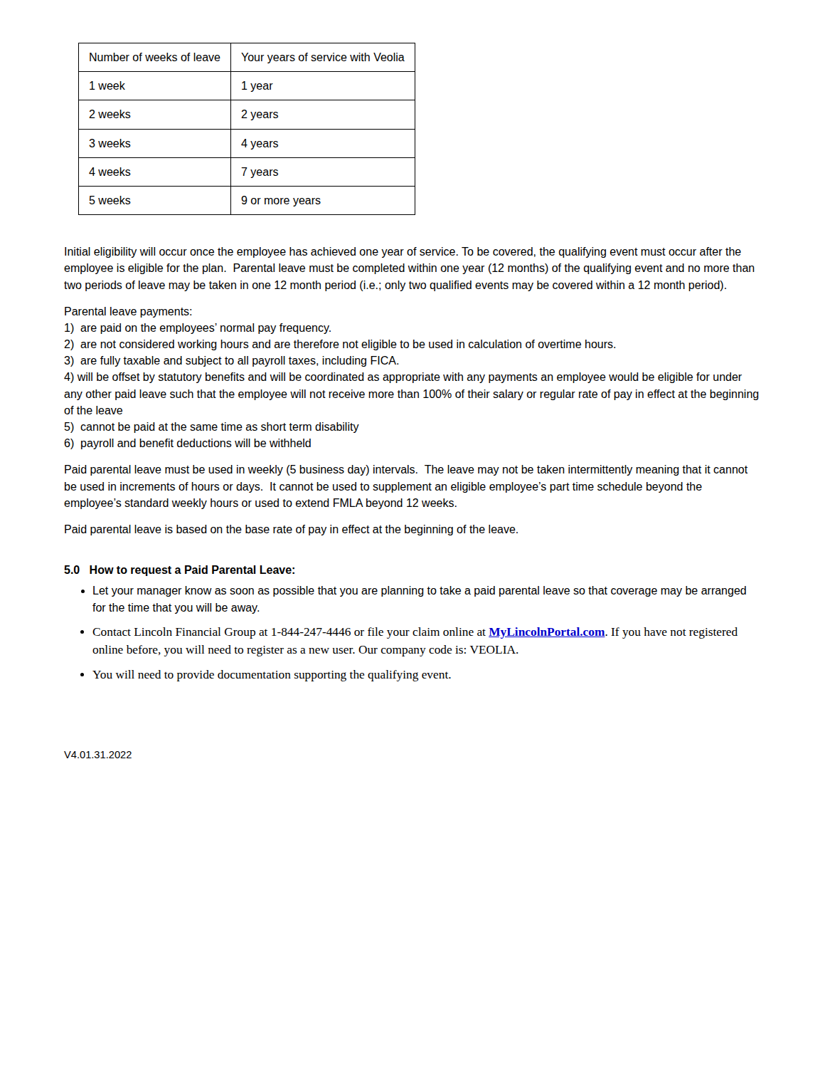| Number of weeks of leave | Your years of service with Veolia |
| 1 week | 1 year |
| 2 weeks | 2 years |
| 3 weeks | 4 years |
| 4 weeks | 7 years |
| 5 weeks | 9 or more years |
Initial eligibility will occur once the employee has achieved one year of service. To be covered, the qualifying event must occur after the employee is eligible for the plan. Parental leave must be completed within one year (12 months) of the qualifying event and no more than two periods of leave may be taken in one 12 month period (i.e.; only two qualified events may be covered within a 12 month period).
Parental leave payments:
1) are paid on the employees’ normal pay frequency.
2) are not considered working hours and are therefore not eligible to be used in calculation of overtime hours.
3) are fully taxable and subject to all payroll taxes, including FICA.
4) will be offset by statutory benefits and will be coordinated as appropriate with any payments an employee would be eligible for under any other paid leave such that the employee will not receive more than 100% of their salary or regular rate of pay in effect at the beginning of the leave
5) cannot be paid at the same time as short term disability
6) payroll and benefit deductions will be withheld
Paid parental leave must be used in weekly (5 business day) intervals. The leave may not be taken intermittently meaning that it cannot be used in increments of hours or days. It cannot be used to supplement an eligible employee’s part time schedule beyond the employee’s standard weekly hours or used to extend FMLA beyond 12 weeks.
Paid parental leave is based on the base rate of pay in effect at the beginning of the leave.
5.0 How to request a Paid Parental Leave:
Let your manager know as soon as possible that you are planning to take a paid parental leave so that coverage may be arranged for the time that you will be away.
Contact Lincoln Financial Group at 1-844-247-4446 or file your claim online at MyLincolnPortal.com. If you have not registered online before, you will need to register as a new user. Our company code is: VEOLIA.
You will need to provide documentation supporting the qualifying event.
V4.01.31.2022